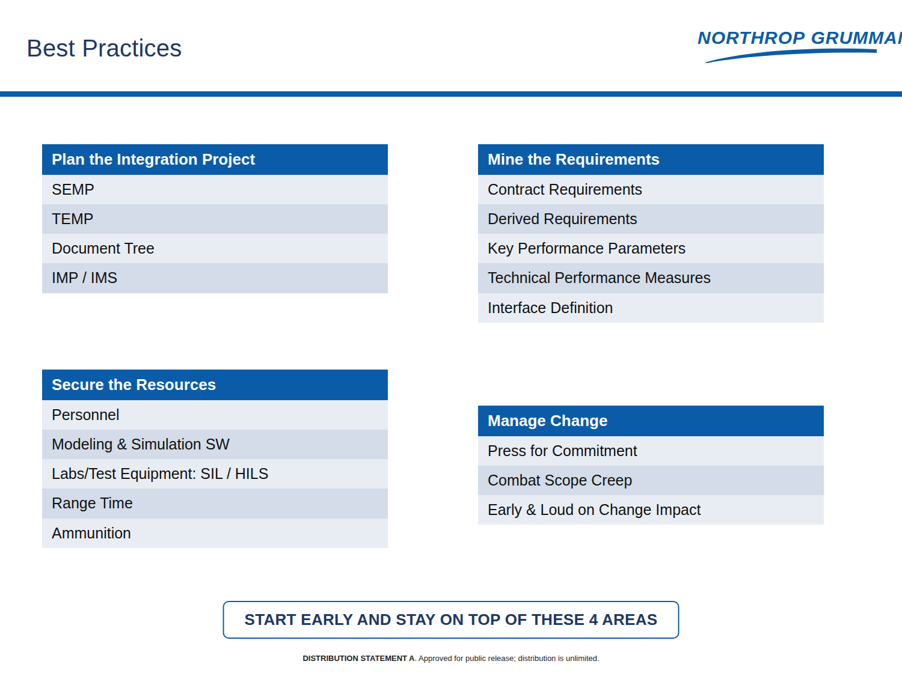Best Practices
NORTHROP GRUMMAN
Plan the Integration Project
SEMP
TEMP
Document Tree
IMP / IMS
Secure the Resources
Personnel
Modeling & Simulation SW
Labs/Test Equipment: SIL / HILS
Range Time
Ammunition
Mine the Requirements
Contract Requirements
Derived Requirements
Key Performance Parameters
Technical Performance Measures
Interface Definition
Manage Change
Press for Commitment
Combat Scope Creep
Early & Loud on Change Impact
START EARLY AND STAY ON TOP OF THESE 4 AREAS
DISTRIBUTION STATEMENT A. Approved for public release; distribution is unlimited.